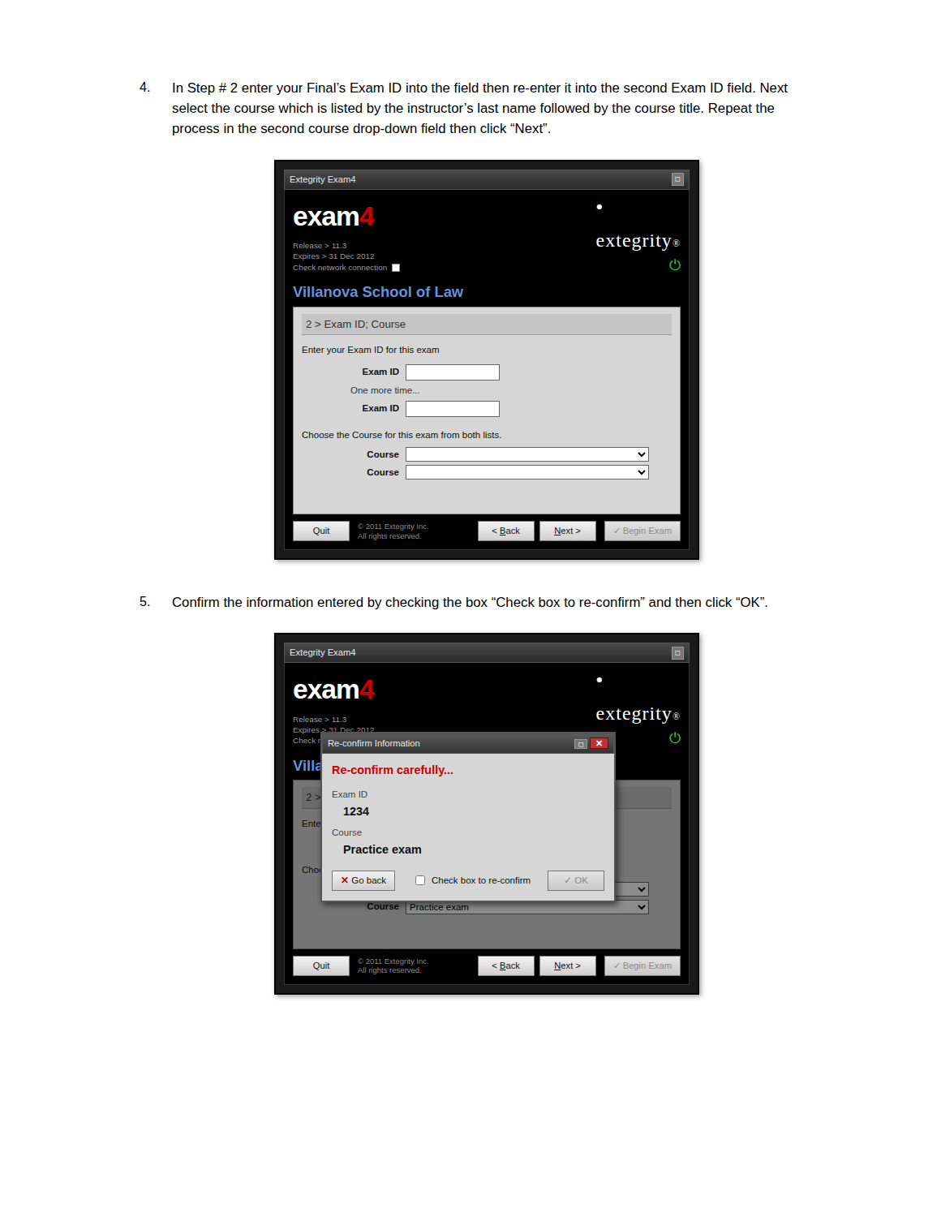4.
In Step # 2 enter your Final’s Exam ID into the field then re-enter it into the second Exam ID field. Next select the course which is listed by the instructor’s last name followed by the course title. Repeat the process in the second course drop-down field then click “Next”.
Extegrity Exam4 □
exam 4
Release > 11.3
Expires > 31 Dec 2012
Check network connection
●
extegrity®
⏻
Villanova School of Law
2 > Exam ID; Course
Enter your Exam ID for this exam
Exam ID
One more time...
Exam ID
Choose the Course for this exam from both lists.
Course
Course
Quit © 2011 Extegrity Inc.
All rights reserved. < Back Next > ✓ Begin Exam
5.
Confirm the information entered by checking the box “Check box to re-confirm” and then click “OK”.
Extegrity Exam4 □
exam 4
Release > 11.3
Expires > 31 Dec 2012
Check network connection
●
extegrity®
⏻
Villa
2 >
Enter
O
Choo
Course Practice exam
Course Practice exam
Quit © 2011 Extegrity Inc.
All rights reserved. < Back Next > ✓ Begin Exam
Re-confirm Information □ ✕
Re-confirm carefully...
Exam ID
1234
Course
Practice exam
✕ Go back Check box to re-confirm ✓ OK